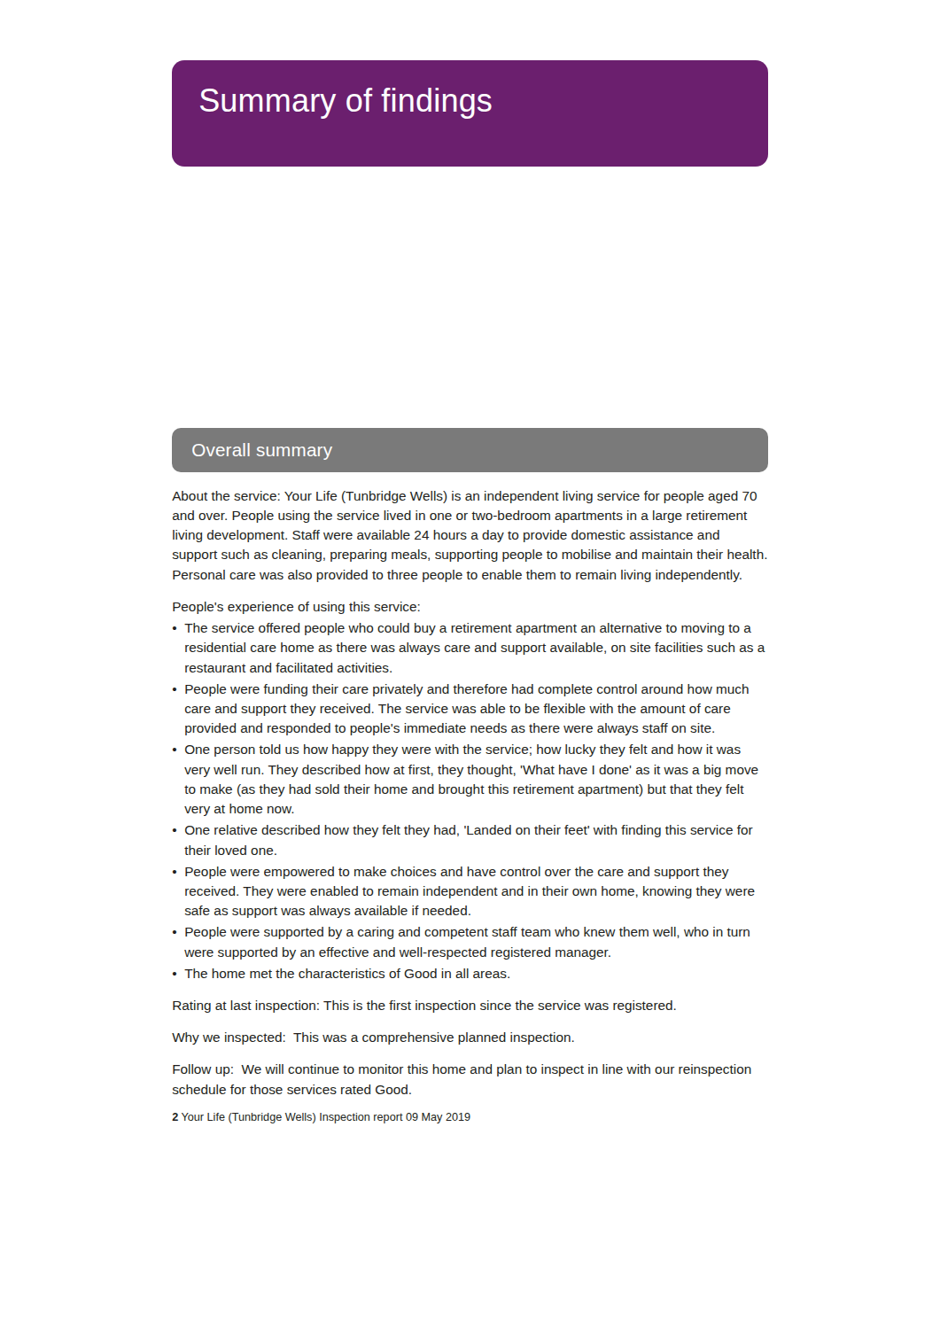Summary of findings
Overall summary
About the service: Your Life (Tunbridge Wells) is an independent living service for people aged 70 and over. People using the service lived in one or two-bedroom apartments in a large retirement living development. Staff were available 24 hours a day to provide domestic assistance and support such as cleaning, preparing meals, supporting people to mobilise and maintain their health. Personal care was also provided to three people to enable them to remain living independently.
People's experience of using this service:
The service offered people who could buy a retirement apartment an alternative to moving to a residential care home as there was always care and support available, on site facilities such as a restaurant and facilitated activities.
People were funding their care privately and therefore had complete control around how much care and support they received. The service was able to be flexible with the amount of care provided and responded to people's immediate needs as there were always staff on site.
One person told us how happy they were with the service; how lucky they felt and how it was very well run. They described how at first, they thought, 'What have I done' as it was a big move to make (as they had sold their home and brought this retirement apartment) but that they felt very at home now.
One relative described how they felt they had, 'Landed on their feet' with finding this service for their loved one.
People were empowered to make choices and have control over the care and support they received. They were enabled to remain independent and in their own home, knowing they were safe as support was always available if needed.
People were supported by a caring and competent staff team who knew them well, who in turn were supported by an effective and well-respected registered manager.
The home met the characteristics of Good in all areas.
Rating at last inspection: This is the first inspection since the service was registered.
Why we inspected: This was a comprehensive planned inspection.
Follow up: We will continue to monitor this home and plan to inspect in line with our reinspection schedule for those services rated Good.
2 Your Life (Tunbridge Wells) Inspection report 09 May 2019